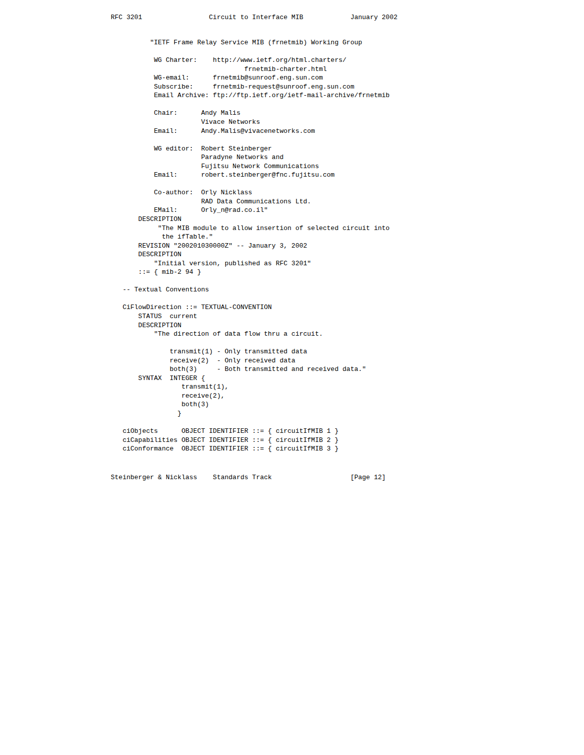RFC 3201 Circuit to Interface MIB January 2002
          "IETF Frame Relay Service MIB (frnetmib) Working Group

           WG Charter:    http://www.ietf.org/html.charters/
                                  frnetmib-charter.html
           WG-email:      frnetmib@sunroof.eng.sun.com
           Subscribe:     frnetmib-request@sunroof.eng.sun.com
           Email Archive: ftp://ftp.ietf.org/ietf-mail-archive/frnetmib

           Chair:      Andy Malis
                       Vivace Networks
           Email:      Andy.Malis@vivacenetworks.com

           WG editor:  Robert Steinberger
                       Paradyne Networks and
                       Fujitsu Network Communications
           Email:      robert.steinberger@fnc.fujitsu.com

           Co-author:  Orly Nicklass
                       RAD Data Communications Ltd.
           EMail:      Orly_n@rad.co.il"
       DESCRIPTION
            "The MIB module to allow insertion of selected circuit into
             the ifTable."
       REVISION "200201030000Z" -- January 3, 2002
       DESCRIPTION
           "Initial version, published as RFC 3201"
       ::= { mib-2 94 }

   -- Textual Conventions

   CiFlowDirection ::= TEXTUAL-CONVENTION
       STATUS  current
       DESCRIPTION
           "The direction of data flow thru a circuit.

               transmit(1) - Only transmitted data
               receive(2)  - Only received data
               both(3)     - Both transmitted and received data."
       SYNTAX  INTEGER {
                  transmit(1),
                  receive(2),
                  both(3)
                 }

   ciObjects      OBJECT IDENTIFIER ::= { circuitIfMIB 1 }
   ciCapabilities OBJECT IDENTIFIER ::= { circuitIfMIB 2 }
   ciConformance  OBJECT IDENTIFIER ::= { circuitIfMIB 3 }
Steinberger & Nicklass Standards Track [Page 12]